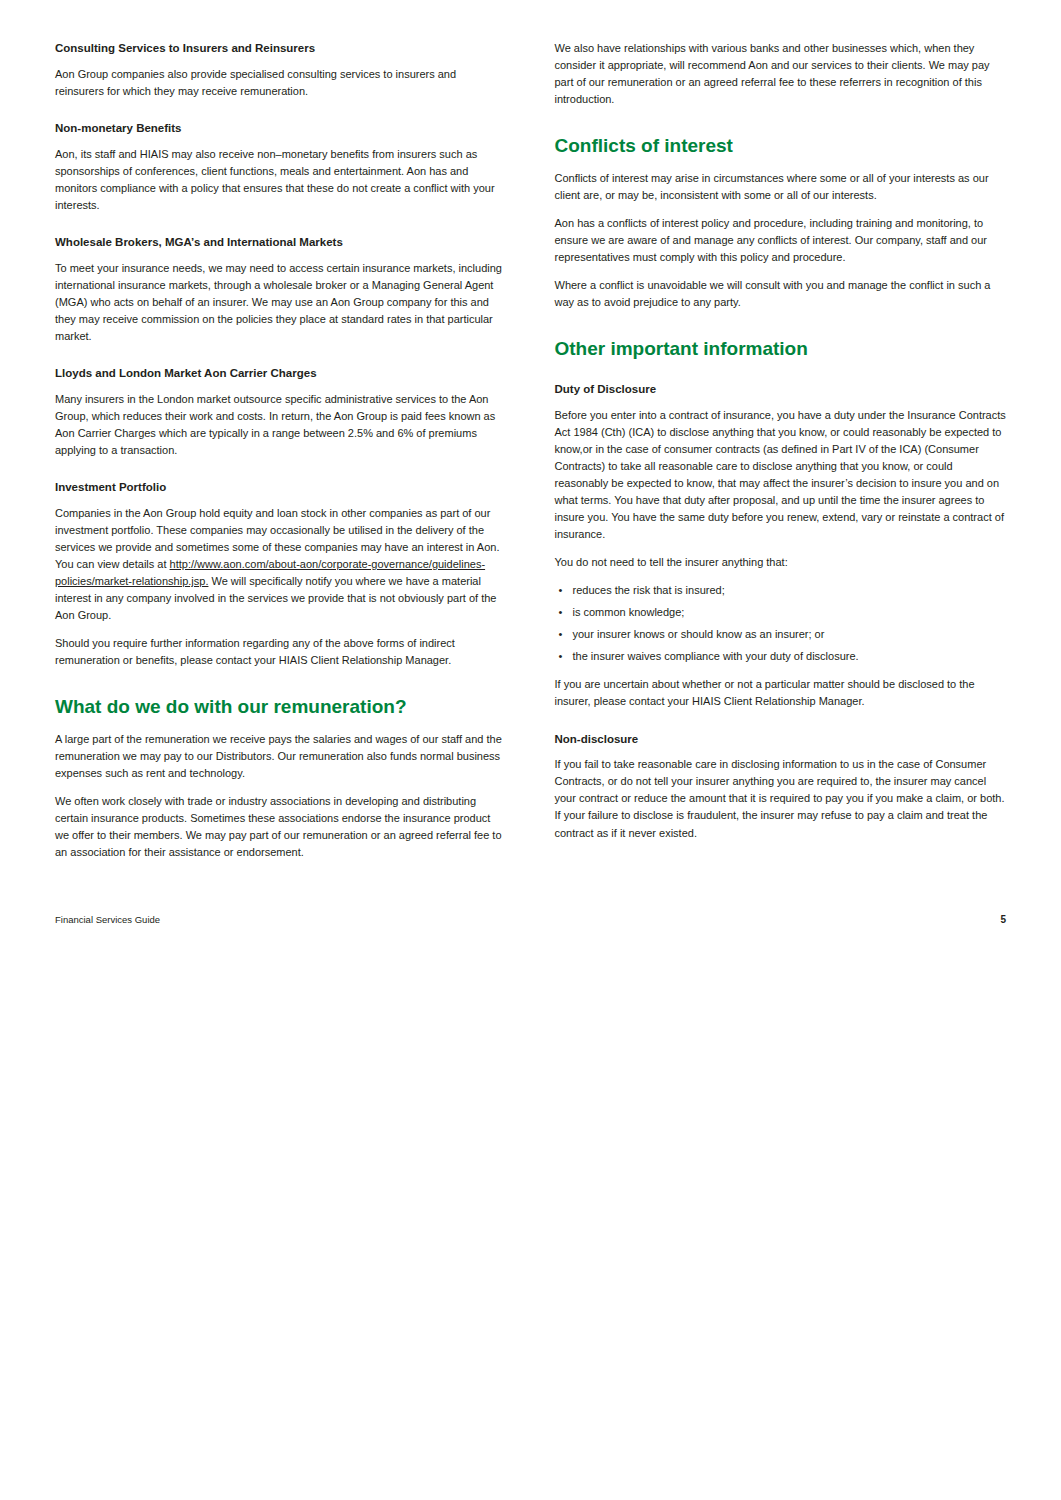Consulting Services to Insurers and Reinsurers
Aon Group companies also provide specialised consulting services to insurers and reinsurers for which they may receive remuneration.
Non-monetary Benefits
Aon, its staff and HIAIS may also receive non–monetary benefits from insurers such as sponsorships of conferences, client functions, meals and entertainment. Aon has and monitors compliance with a policy that ensures that these do not create a conflict with your interests.
Wholesale Brokers, MGA’s and International Markets
To meet your insurance needs, we may need to access certain insurance markets, including international insurance markets, through a wholesale broker or a Managing General Agent (MGA) who acts on behalf of an insurer. We may use an Aon Group company for this and they may receive commission on the policies they place at standard rates in that particular market.
Lloyds and London Market Aon Carrier Charges
Many insurers in the London market outsource specific administrative services to the Aon Group, which reduces their work and costs. In return, the Aon Group is paid fees known as Aon Carrier Charges which are typically in a range between 2.5% and 6% of premiums applying to a transaction.
Investment Portfolio
Companies in the Aon Group hold equity and loan stock in other companies as part of our investment portfolio. These companies may occasionally be utilised in the delivery of the services we provide and sometimes some of these companies may have an interest in Aon. You can view details at http://www.aon.com/about-aon/corporate-governance/guidelines-policies/market-relationship.jsp. We will specifically notify you where we have a material interest in any company involved in the services we provide that is not obviously part of the Aon Group.
Should you require further information regarding any of the above forms of indirect remuneration or benefits, please contact your HIAIS Client Relationship Manager.
What do we do with our remuneration?
A large part of the remuneration we receive pays the salaries and wages of our staff and the remuneration we may pay to our Distributors. Our remuneration also funds normal business expenses such as rent and technology.
We often work closely with trade or industry associations in developing and distributing certain insurance products. Sometimes these associations endorse the insurance product we offer to their members. We may pay part of our remuneration or an agreed referral fee to an association for their assistance or endorsement.
We also have relationships with various banks and other businesses which, when they consider it appropriate, will recommend Aon and our services to their clients. We may pay part of our remuneration or an agreed referral fee to these referrers in recognition of this introduction.
Conflicts of interest
Conflicts of interest may arise in circumstances where some or all of your interests as our client are, or may be, inconsistent with some or all of our interests.
Aon has a conflicts of interest policy and procedure, including training and monitoring, to ensure we are aware of and manage any conflicts of interest. Our company, staff and our representatives must comply with this policy and procedure.
Where a conflict is unavoidable we will consult with you and manage the conflict in such a way as to avoid prejudice to any party.
Other important information
Duty of Disclosure
Before you enter into a contract of insurance, you have a duty under the Insurance Contracts Act 1984 (Cth) (ICA) to disclose anything that you know, or could reasonably be expected to know,or in the case of consumer contracts (as defined in Part IV of the ICA) (Consumer Contracts) to take all reasonable care to disclose anything that you know, or could reasonably be expected to know, that may affect the insurer’s decision to insure you and on what terms. You have that duty after proposal, and up until the time the insurer agrees to insure you. You have the same duty before you renew, extend, vary or reinstate a contract of insurance.
You do not need to tell the insurer anything that:
reduces the risk that is insured;
is common knowledge;
your insurer knows or should know as an insurer; or
the insurer waives compliance with your duty of disclosure.
If you are uncertain about whether or not a particular matter should be disclosed to the insurer, please contact your HIAIS Client Relationship Manager.
Non-disclosure
If you fail to take reasonable care in disclosing information to us in the case of Consumer Contracts, or do not tell your insurer anything you are required to, the insurer may cancel your contract or reduce the amount that it is required to pay you if you make a claim, or both. If your failure to disclose is fraudulent, the insurer may refuse to pay a claim and treat the contract as if it never existed.
Financial Services Guide
5